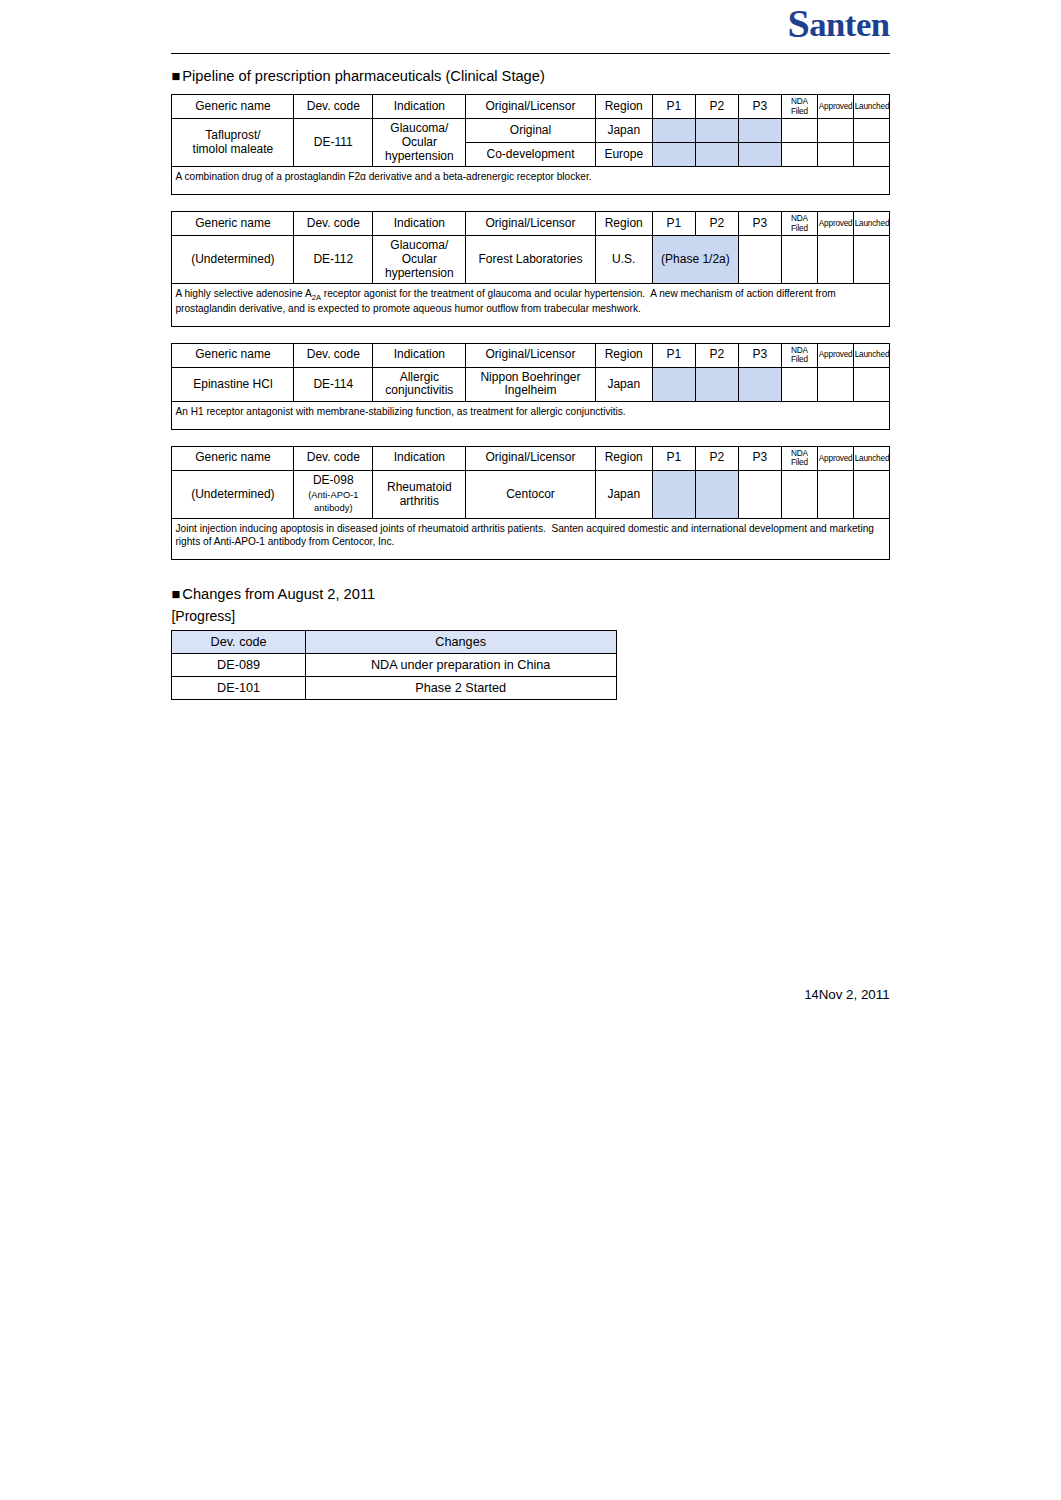Santen
Pipeline of prescription pharmaceuticals (Clinical Stage)
| Generic name | Dev. code | Indication | Original/Licensor | Region | P1 | P2 | P3 | NDA Filed | Approved | Launched |
| --- | --- | --- | --- | --- | --- | --- | --- | --- | --- | --- |
| Tafluprost/ timolol maleate | DE-111 | Glaucoma/ Ocular hypertension | Original | Japan | | | | | | |
| Co-development | Europe | | | | | | |
| A combination drug of a prostaglandin F2α derivative and a beta-adrenergic receptor blocker. |
| Generic name | Dev. code | Indication | Original/Licensor | Region | P1 | P2 | P3 | NDA Filed | Approved | Launched |
| --- | --- | --- | --- | --- | --- | --- | --- | --- | --- | --- |
| (Undetermined) | DE-112 | Glaucoma/ Ocular hypertension | Forest Laboratories | U.S. | (Phase 1/2a) | | | | |
| A highly selective adenosine A 2A receptor agonist for the treatment of glaucoma and ocular hypertension. A new mechanism of action different from prostaglandin derivative, and is expected to promote aqueous humor outflow from trabecular meshwork. |
| Generic name | Dev. code | Indication | Original/Licensor | Region | P1 | P2 | P3 | NDA Filed | Approved | Launched |
| --- | --- | --- | --- | --- | --- | --- | --- | --- | --- | --- |
| Epinastine HCl | DE-114 | Allergic conjunctivitis | Nippon Boehringer Ingelheim | Japan | | | | | | |
| An H1 receptor antagonist with membrane-stabilizing function, as treatment for allergic conjunctivitis. |
| Generic name | Dev. code | Indication | Original/Licensor | Region | P1 | P2 | P3 | NDA Filed | Approved | Launched |
| --- | --- | --- | --- | --- | --- | --- | --- | --- | --- | --- |
| (Undetermined) | DE-098 (Anti-APO-1 antibody) | Rheumatoid arthritis | Centocor | Japan | | | | | | |
| Joint injection inducing apoptosis in diseased joints of rheumatoid arthritis patients. Santen acquired domestic and international development and marketing rights of Anti-APO-1 antibody from Centocor, Inc. |
Changes from August 2, 2011
[Progress]
| Dev. code | Changes |
| --- | --- |
| DE-089 | NDA under preparation in China |
| DE-101 | Phase 2 Started |
14
Nov 2, 2011